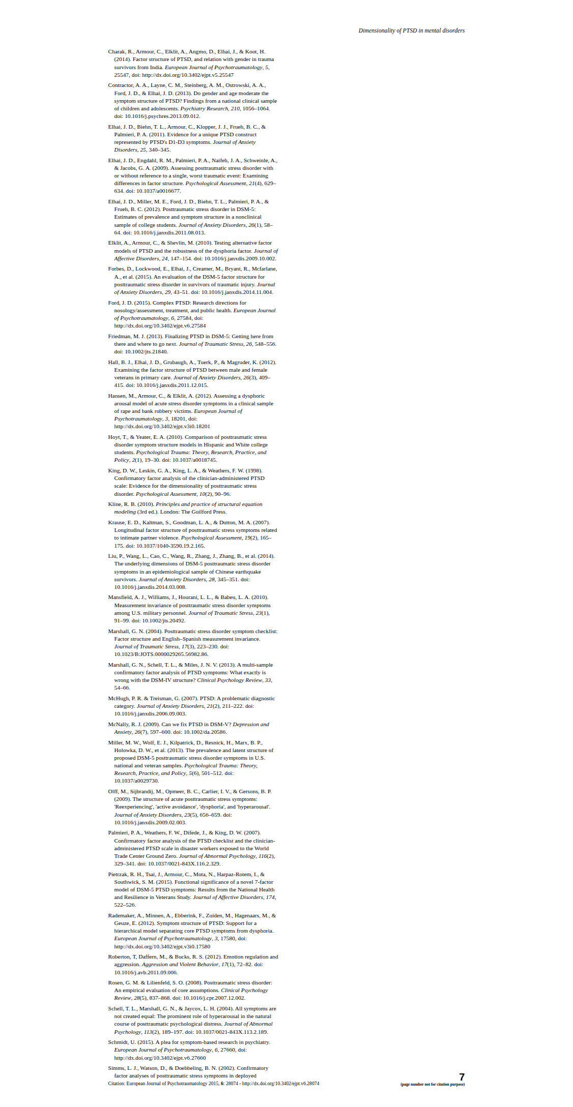Dimensionality of PTSD in mental disorders
Charak, R., Armour, C., Elklit, A., Angmo, D., Elhai, J., & Koot, H. (2014). Factor structure of PTSD, and relation with gender in trauma survivors from India. European Journal of Psychotraumatology, 5, 25547, doi: http://dx.doi.org/10.3402/ejpt.v5.25547
Contractor, A. A., Layne, C. M., Steinberg, A. M., Ostrowski, A. A., Ford, J. D., & Elhai, J. D. (2013). Do gender and age moderate the symptom structure of PTSD? Findings from a national clinical sample of children and adolescents. Psychiatry Research, 210, 1056–1064. doi: 10.1016/j.psychres.2013.09.012.
Elhai, J. D., Biehn, T. L., Armour, C., Klopper, J. J., Frueh, B. C., & Palmieri, P. A. (2011). Evidence for a unique PTSD construct represented by PTSD's D1-D3 symptoms. Journal of Anxiety Disorders, 25, 340–345.
Elhai, J. D., Engdahl, R. M., Palmieri, P. A., Naifeh, J. A., Schweinle, A., & Jacobs, G. A. (2009). Assessing posttraumatic stress disorder with or without reference to a single, worst traumatic event: Examining differences in factor structure. Psychological Assessment, 21(4), 629–634. doi: 10.1037/a0016677.
Elhai, J. D., Miller, M. E., Ford, J. D., Biehn, T. L., Palmieri, P. A., & Frueh, B. C. (2012). Posttraumatic stress disorder in DSM-5: Estimates of prevalence and symptom structure in a nonclinical sample of college students. Journal of Anxiety Disorders, 26(1), 58–64. doi: 10.1016/j.janxdis.2011.08.013.
Elklit, A., Armour, C., & Shevlin, M. (2010). Testing alternative factor models of PTSD and the robustness of the dysphoria factor. Journal of Affective Disorders, 24, 147–154. doi: 10.1016/j.janxdis.2009.10.002.
Forbes, D., Lockwood, E., Elhai, J., Creamer, M., Bryant, R., Mcfarlane, A., et al. (2015). An evaluation of the DSM-5 factor structure for posttraumatic stress disorder in survivors of traumatic injury. Journal of Anxiety Disorders, 29, 43–51. doi: 10.1016/j.janxdis.2014.11.004.
Ford, J. D. (2015). Complex PTSD: Research directions for nosology/assessment, treatment, and public health. European Journal of Psychotraumatology, 6, 27584, doi: http://dx.doi.org/10.3402/ejpt.v6.27584
Friedman, M. J. (2013). Finalizing PTSD in DSM-5: Getting here from there and where to go next. Journal of Traumatic Stress, 26, 548–556. doi: 10.1002/jts.21840.
Hall, B. J., Elhai, J. D., Grubaugh, A., Tuerk, P., & Magruder, K. (2012). Examining the factor structure of PTSD between male and female veterans in primary care. Journal of Anxiety Disorders, 26(3), 409–415. doi: 10.1016/j.janxdis.2011.12.015.
Hansen, M., Armour, C., & Elklit, A. (2012). Assessing a dysphoric arousal model of acute stress disorder symptoms in a clinical sample of rape and bank robbery victims. European Journal of Psychotraumatology, 3, 18201, doi: http://dx.doi.org/10.3402/ejpt.v3i0.18201
Hoyt, T., & Yeater, E. A. (2010). Comparison of posttraumatic stress disorder symptom structure models in Hispanic and White college students. Psychological Trauma: Theory, Research, Practice, and Policy, 2(1), 19–30. doi: 10.1037/a0018745.
King, D. W., Leskin, G. A., King, L. A., & Weathers, F. W. (1998). Confirmatory factor analysis of the clinician-administered PTSD scale: Evidence for the dimensionality of posttraumatic stress disorder. Psychological Assessment, 10(2), 90–96.
Kline, R. B. (2010). Principles and practice of structural equation modeling (3rd ed.). London: The Guilford Press.
Krause, E. D., Kaltman, S., Goodman, L. A., & Dutton, M. A. (2007). Longitudinal factor structure of posttraumatic stress symptoms related to intimate partner violence. Psychological Assessment, 19(2), 165–175. doi: 10.1037/1040-3590.19.2.165.
Liu, P., Wang, L., Cao, C., Wang, R., Zhang, J., Zhang, B., et al. (2014). The underlying dimensions of DSM-5 posttraumatic stress disorder symptoms in an epidemiological sample of Chinese earthquake survivors. Journal of Anxiety Disorders, 28, 345–351. doi: 10.1016/j.janxdis.2014.03.008.
Mansfield, A. J., Williams, J., Hourani, L. L., & Babeu, L. A. (2010). Measurement invariance of posttraumatic stress disorder symptoms among U.S. military personnel. Journal of Traumatic Stress, 23(1), 91–99. doi: 10.1002/jts.20492.
Marshall, G. N. (2004). Posttraumatic stress disorder symptom checklist: Factor structure and English–Spanish measurement invariance. Journal of Traumatic Stress, 17(3), 223–230. doi: 10.1023/B:JOTS.0000029265.56982.86.
Marshall, G. N., Schell, T. L., & Miles, J. N. V. (2013). A multi-sample confirmatory factor analysis of PTSD symptoms: What exactly is wrong with the DSM-IV structure? Clinical Psychology Review, 33, 54–66.
McHugh, P. R. & Treisman, G. (2007). PTSD: A problematic diagnostic category. Journal of Anxiety Disorders, 21(2), 211–222. doi: 10.1016/j.janxdis.2006.09.003.
McNally, R. J. (2009). Can we fix PTSD in DSM-V? Depression and Anxiety, 26(7), 597–600. doi: 10.1002/da.20586.
Miller, M. W., Wolf, E. J., Kilpatrick, D., Resnick, H., Marx, B. P., Holowka, D. W., et al. (2013). The prevalence and latent structure of proposed DSM-5 posttraumatic stress disorder symptoms in U.S. national and veteran samples. Psychological Trauma: Theory, Research, Practice, and Policy, 5(6), 501–512. doi: 10.1037/a0029730.
Olff, M., Sijbrandij, M., Opmeer, B. C., Carlier, I. V., & Gersons, B. P. (2009). The structure of acute posttraumatic stress symptoms: 'Reexperiencing', 'active avoidance', 'dysphoria', and 'hyperarousal'. Journal of Anxiety Disorders, 23(5), 656–659. doi: 10.1016/j.janxdis.2009.02.003.
Palmieri, P. A., Weathers, F. W., Difede, J., & King, D. W. (2007). Confirmatory factor analysis of the PTSD checklist and the clinician-administered PTSD scale in disaster workers exposed to the World Trade Center Ground Zero. Journal of Abnormal Psychology, 116(2), 329–341. doi: 10.1037/0021-843X.116.2.329.
Pietrzak, R. H., Tsai, J., Armour, C., Mota, N., Harpaz-Rotem, I., & Southwick, S. M. (2015). Functional significance of a novel 7-factor model of DSM-5 PTSD symptoms: Results from the National Health and Resilience in Veterans Study. Journal of Affective Disorders, 174, 522–526.
Rademaker, A., Minnen, A., Ebberink, F., Zuiden, M., Hagenaars, M., & Geuze, E. (2012). Symptom structure of PTSD: Support for a hierarchical model separating core PTSD symptoms from dysphoria. European Journal of Psychotraumatology, 3, 17580, doi: http://dx.doi.org/10.3402/ejpt.v3i0.17580
Roberton, T, Daffern, M., & Bucks, R. S. (2012). Emotion regulation and aggression. Aggression and Violent Behavior, 17(1), 72–82. doi: 10.1016/j.avb.2011.09.006.
Rosen, G. M. & Lilienfeld, S. O. (2008). Posttraumatic stress disorder: An empirical evaluation of core assumptions. Clinical Psychology Review, 28(5), 837–868. doi: 10.1016/j.cpr.2007.12.002.
Schell, T. L., Marshall, G. N., & Jaycox, L. H. (2004). All symptoms are not created equal: The prominent role of hyperarousal in the natural course of posttraumatic psychological distress. Journal of Abnormal Psychology, 113(2), 189–197. doi: 10.1037/0021-843X.113.2.189.
Schmidt, U. (2015). A plea for symptom-based research in psychiatry. European Journal of Psychotraumatology, 6, 27660, doi: http://dx.doi.org/10.3402/ejpt.v6.27660
Simms, L. J., Watson, D., & Doebbeling, B. N. (2002). Confirmatory factor analyses of posttraumatic stress symptoms in deployed
Citation: European Journal of Psychotraumatology 2015, 6: 28074 - http://dx.doi.org/10.3402/ejpt.v6.28074
7 (page number not for citation purpose)